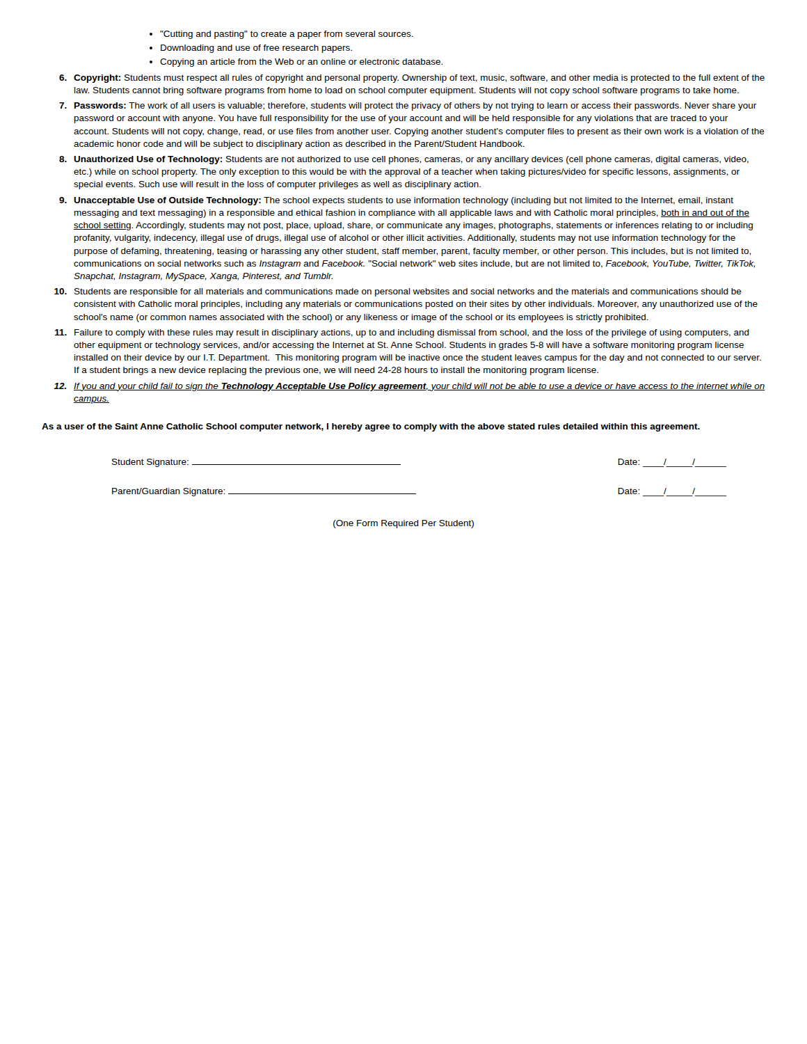"Cutting and pasting" to create a paper from several sources.
Downloading and use of free research papers.
Copying an article from the Web or an online or electronic database.
Copyright: Students must respect all rules of copyright and personal property. Ownership of text, music, software, and other media is protected to the full extent of the law. Students cannot bring software programs from home to load on school computer equipment. Students will not copy school software programs to take home.
Passwords: The work of all users is valuable; therefore, students will protect the privacy of others by not trying to learn or access their passwords. Never share your password or account with anyone. You have full responsibility for the use of your account and will be held responsible for any violations that are traced to your account. Students will not copy, change, read, or use files from another user. Copying another student's computer files to present as their own work is a violation of the academic honor code and will be subject to disciplinary action as described in the Parent/Student Handbook.
Unauthorized Use of Technology: Students are not authorized to use cell phones, cameras, or any ancillary devices (cell phone cameras, digital cameras, video, etc.) while on school property. The only exception to this would be with the approval of a teacher when taking pictures/video for specific lessons, assignments, or special events. Such use will result in the loss of computer privileges as well as disciplinary action.
Unacceptable Use of Outside Technology: The school expects students to use information technology (including but not limited to the Internet, email, instant messaging and text messaging) in a responsible and ethical fashion in compliance with all applicable laws and with Catholic moral principles, both in and out of the school setting. Accordingly, students may not post, place, upload, share, or communicate any images, photographs, statements or inferences relating to or including profanity, vulgarity, indecency, illegal use of drugs, illegal use of alcohol or other illicit activities. Additionally, students may not use information technology for the purpose of defaming, threatening, teasing or harassing any other student, staff member, parent, faculty member, or other person. This includes, but is not limited to, communications on social networks such as Instagram and Facebook. "Social network" web sites include, but are not limited to, Facebook, YouTube, Twitter, TikTok, Snapchat, Instagram, MySpace, Xanga, Pinterest, and Tumblr.
Students are responsible for all materials and communications made on personal websites and social networks and the materials and communications should be consistent with Catholic moral principles, including any materials or communications posted on their sites by other individuals. Moreover, any unauthorized use of the school's name (or common names associated with the school) or any likeness or image of the school or its employees is strictly prohibited.
Failure to comply with these rules may result in disciplinary actions, up to and including dismissal from school, and the loss of the privilege of using computers, and other equipment or technology services, and/or accessing the Internet at St. Anne School. Students in grades 5-8 will have a software monitoring program license installed on their device by our I.T. Department. This monitoring program will be inactive once the student leaves campus for the day and not connected to our server. If a student brings a new device replacing the previous one, we will need 24-28 hours to install the monitoring program license.
If you and your child fail to sign the Technology Acceptable Use Policy agreement, your child will not be able to use a device or have access to the internet while on campus.
As a user of the Saint Anne Catholic School computer network, I hereby agree to comply with the above stated rules detailed within this agreement.
| Student Signature: | Date: ____/_____/______ |
| Parent/Guardian Signature: | Date: ____/_____/______ |
(One Form Required Per Student)